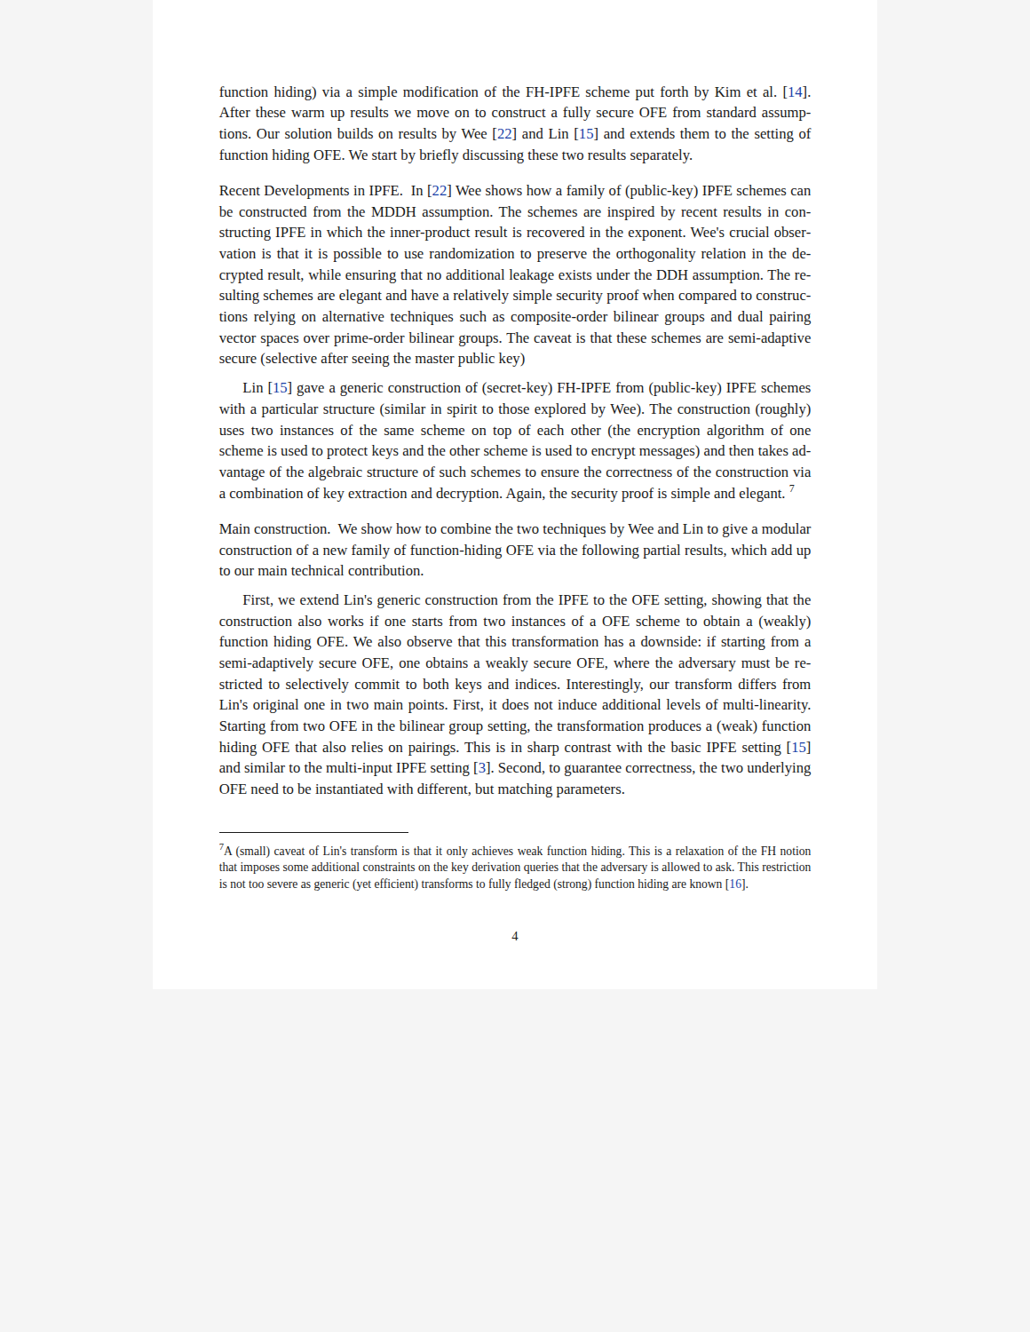function hiding) via a simple modification of the FH-IPFE scheme put forth by Kim et al. [14]. After these warm up results we move on to construct a fully secure OFE from standard assumptions. Our solution builds on results by Wee [22] and Lin [15] and extends them to the setting of function hiding OFE. We start by briefly discussing these two results separately.
Recent Developments in IPFE. In [22] Wee shows how a family of (public-key) IPFE schemes can be constructed from the MDDH assumption. The schemes are inspired by recent results in constructing IPFE in which the inner-product result is recovered in the exponent. Wee's crucial observation is that it is possible to use randomization to preserve the orthogonality relation in the decrypted result, while ensuring that no additional leakage exists under the DDH assumption. The resulting schemes are elegant and have a relatively simple security proof when compared to constructions relying on alternative techniques such as composite-order bilinear groups and dual pairing vector spaces over prime-order bilinear groups. The caveat is that these schemes are semi-adaptive secure (selective after seeing the master public key)
Lin [15] gave a generic construction of (secret-key) FH-IPFE from (public-key) IPFE schemes with a particular structure (similar in spirit to those explored by Wee). The construction (roughly) uses two instances of the same scheme on top of each other (the encryption algorithm of one scheme is used to protect keys and the other scheme is used to encrypt messages) and then takes advantage of the algebraic structure of such schemes to ensure the correctness of the construction via a combination of key extraction and decryption. Again, the security proof is simple and elegant. 7
Main construction. We show how to combine the two techniques by Wee and Lin to give a modular construction of a new family of function-hiding OFE via the following partial results, which add up to our main technical contribution.
First, we extend Lin's generic construction from the IPFE to the OFE setting, showing that the construction also works if one starts from two instances of a OFE scheme to obtain a (weakly) function hiding OFE. We also observe that this transformation has a downside: if starting from a semi-adaptively secure OFE, one obtains a weakly secure OFE, where the adversary must be restricted to selectively commit to both keys and indices. Interestingly, our transform differs from Lin's original one in two main points. First, it does not induce additional levels of multi-linearity. Starting from two OFE in the bilinear group setting, the transformation produces a (weak) function hiding OFE that also relies on pairings. This is in sharp contrast with the basic IPFE setting [15] and similar to the multi-input IPFE setting [3]. Second, to guarantee correctness, the two underlying OFE need to be instantiated with different, but matching parameters.
7A (small) caveat of Lin's transform is that it only achieves weak function hiding. This is a relaxation of the FH notion that imposes some additional constraints on the key derivation queries that the adversary is allowed to ask. This restriction is not too severe as generic (yet efficient) transforms to fully fledged (strong) function hiding are known [16].
4